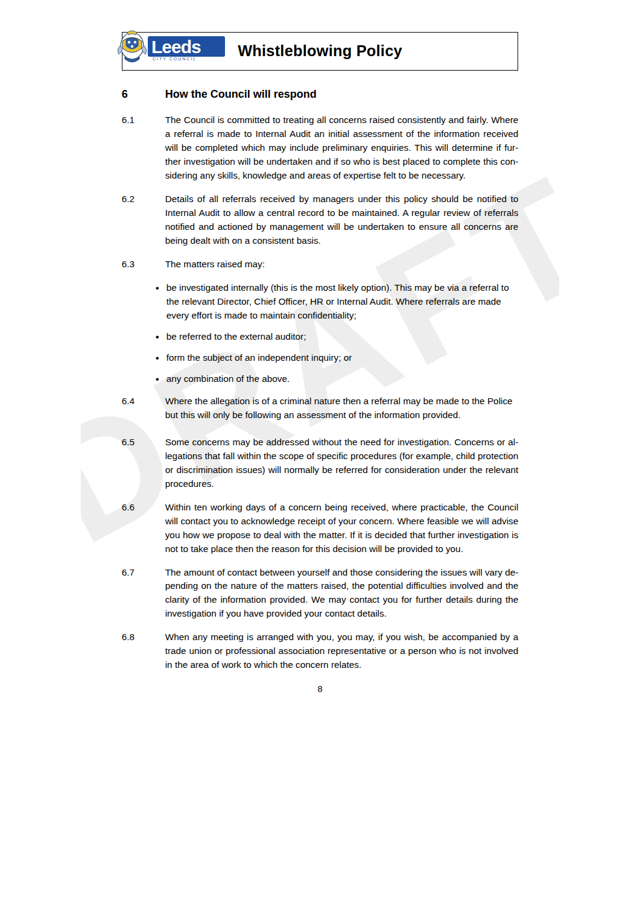DRAFT
Leeds CITY COUNCIL
Whistleblowing Policy
6 How the Council will respond
6.1 The Council is committed to treating all concerns raised consistently and fairly. Where a referral is made to Internal Audit an initial assessment of the information received will be completed which may include preliminary enquiries. This will determine if further investigation will be undertaken and if so who is best placed to complete this considering any skills, knowledge and areas of expertise felt to be necessary.
6.2 Details of all referrals received by managers under this policy should be notified to Internal Audit to allow a central record to be maintained. A regular review of referrals notified and actioned by management will be undertaken to ensure all concerns are being dealt with on a consistent basis.
6.3 The matters raised may:
be investigated internally (this is the most likely option). This may be via a referral to the relevant Director, Chief Officer, HR or Internal Audit. Where referrals are made every effort is made to maintain confidentiality;
be referred to the external auditor;
form the subject of an independent inquiry; or
any combination of the above.
6.4 Where the allegation is of a criminal nature then a referral may be made to the Police but this will only be following an assessment of the information provided.
6.5 Some concerns may be addressed without the need for investigation. Concerns or allegations that fall within the scope of specific procedures (for example, child protection or discrimination issues) will normally be referred for consideration under the relevant procedures.
6.6 Within ten working days of a concern being received, where practicable, the Council will contact you to acknowledge receipt of your concern. Where feasible we will advise you how we propose to deal with the matter. If it is decided that further investigation is not to take place then the reason for this decision will be provided to you.
6.7 The amount of contact between yourself and those considering the issues will vary depending on the nature of the matters raised, the potential difficulties involved and the clarity of the information provided. We may contact you for further details during the investigation if you have provided your contact details.
6.8 When any meeting is arranged with you, you may, if you wish, be accompanied by a trade union or professional association representative or a person who is not involved in the area of work to which the concern relates.
8